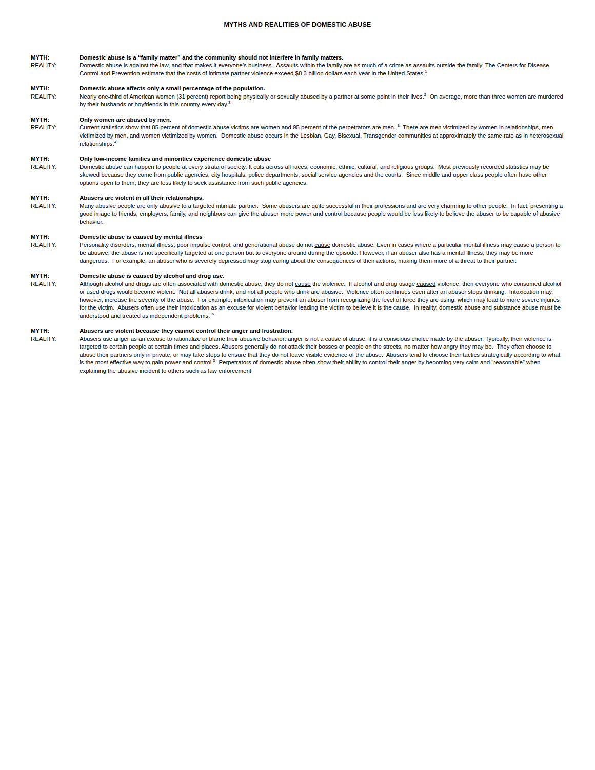MYTHS AND REALITIES OF DOMESTIC ABUSE
| MYTH: | Domestic abuse is a “family matter” and the community should not interfere in family matters. |
| REALITY: | Domestic abuse is against the law, and that makes it everyone’s business. Assaults within the family are as much of a crime as assaults outside the family. The Centers for Disease Control and Prevention estimate that the costs of intimate partner violence exceed $8.3 billion dollars each year in the United States. 1 |
| MYTH: | Domestic abuse affects only a small percentage of the population. |
| REALITY: | Nearly one-third of American women (31 percent) report being physically or sexually abused by a partner at some point in their lives. 2 On average, more than three women are murdered by their husbands or boyfriends in this country every day. 3 |
| MYTH: | Only women are abused by men. |
| REALITY: | Current statistics show that 85 percent of domestic abuse victims are women and 95 percent of the perpetrators are men. 3 There are men victimized by women in relationships, men victimized by men, and women victimized by women. Domestic abuse occurs in the Lesbian, Gay, Bisexual, Transgender communities at approximately the same rate as in heterosexual relationships. 4 |
| MYTH: | Only low-income families and minorities experience domestic abuse |
| REALITY: | Domestic abuse can happen to people at every strata of society. It cuts across all races, economic, ethnic, cultural, and religious groups. Most previously recorded statistics may be skewed because they come from public agencies, city hospitals, police departments, social service agencies and the courts. Since middle and upper class people often have other options open to them; they are less likely to seek assistance from such public agencies. |
| MYTH: | Abusers are violent in all their relationships. |
| REALITY: | Many abusive people are only abusive to a targeted intimate partner. Some abusers are quite successful in their professions and are very charming to other people. In fact, presenting a good image to friends, employers, family, and neighbors can give the abuser more power and control because people would be less likely to believe the abuser to be capable of abusive behavior. |
| MYTH: | Domestic abuse is caused by mental illness |
| REALITY: | Personality disorders, mental illness, poor impulse control, and generational abuse do not cause domestic abuse. Even in cases where a particular mental illness may cause a person to be abusive, the abuse is not specifically targeted at one person but to everyone around during the episode. However, if an abuser also has a mental illness, they may be more dangerous. For example, an abuser who is severely depressed may stop caring about the consequences of their actions, making them more of a threat to their partner. |
| MYTH: | Domestic abuse is caused by alcohol and drug use. |
| REALITY: | Although alcohol and drugs are often associated with domestic abuse, they do not cause the violence. If alcohol and drug usage caused violence, then everyone who consumed alcohol or used drugs would become violent. Not all abusers drink, and not all people who drink are abusive. Violence often continues even after an abuser stops drinking. Intoxication may, however, increase the severity of the abuse. For example, intoxication may prevent an abuser from recognizing the level of force they are using, which may lead to more severe injuries for the victim. Abusers often use their intoxication as an excuse for violent behavior leading the victim to believe it is the cause. In reality, domestic abuse and substance abuse must be understood and treated as independent problems. 6 |
| MYTH: | Abusers are violent because they cannot control their anger and frustration. |
| REALITY: | Abusers use anger as an excuse to rationalize or blame their abusive behavior: anger is not a cause of abuse, it is a conscious choice made by the abuser. Typically, their violence is targeted to certain people at certain times and places. Abusers generally do not attack their bosses or people on the streets, no matter how angry they may be. They often choose to abuse their partners only in private, or may take steps to ensure that they do not leave visible evidence of the abuse. Abusers tend to choose their tactics strategically according to what is the most effective way to gain power and control. 5 Perpetrators of domestic abuse often show their ability to control their anger by becoming very calm and “reasonable” when explaining the abusive incident to others such as law enforcement |